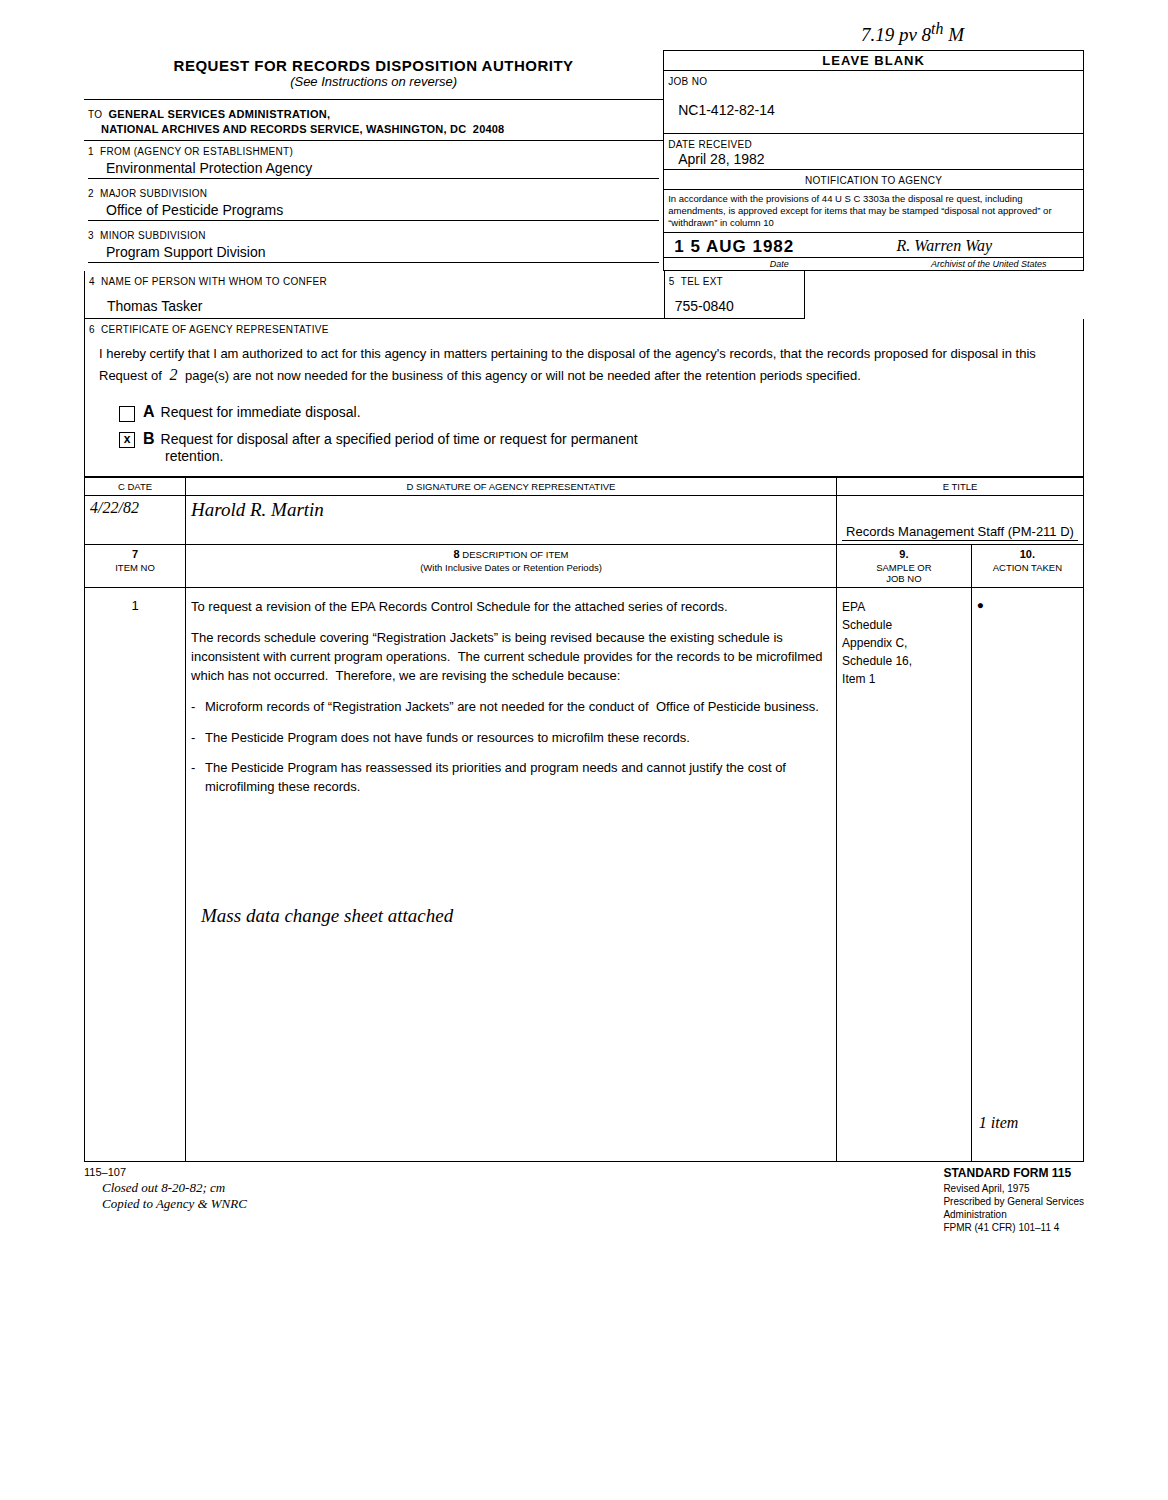7.19 pv 8th M
| / REQUEST FOR RECORDS DISPOSITION AUTHORITY (See Instructions on reverse) / / TO GENERAL SERVICES ADMINISTRATION, NATIONAL ARCHIVES AND RECORDS SERVICE, WASHINGTON, DC 20408 / / 1 FROM (AGENCY OR ESTABLISHMENT) Environmental Protection Agency / / 2 MAJOR SUBDIVISION Office of Pesticide Programs / / 3 MINOR SUBDIVISION Program Support Division / | LEAVE BLANK JOB NO NC1-412-82-14 DATE RECEIVED April 28, 1982 NOTIFICATION TO AGENCY In accordance with the provisions of 44 U S C 3303a the disposal re quest, including amendments, is approved except for items that may be stamped “disposal not approved” or “withdrawn” in column 10 / 1 5 AUG 1982 / R. Warren Way / / Date / Archivist of the United States / |
| 4 NAME OF PERSON WITH WHOM TO CONFER Thomas Tasker | 5 TEL EXT 755-0840 | |
6 CERTIFICATE OF AGENCY REPRESENTATIVE
I hereby certify that I am authorized to act for this agency in matters pertaining to the disposal of the agency's records, that the records proposed for disposal in this Request of 2 page(s) are not now needed for the business of this agency or will not be needed after the retention periods specified.
ARequest for immediate disposal.
xBRequest for disposal after a specified period of time or request for permanent
retention.
| C DATE | D SIGNATURE OF AGENCY REPRESENTATIVE | E TITLE |
| --- | --- | --- |
| 4/22/82 | Harold R. Martin | Records Management Staff (PM-211 D) |
| 7 ITEM NO | 8 DESCRIPTION OF ITEM (With Inclusive Dates or Retention Periods) | 9. SAMPLE OR JOB NO | 10. ACTION TAKEN |
| 1 | To request a revision of the EPA Records Control Schedule for the attached series of records. The records schedule covering “Registration Jackets” is being revised because the existing schedule is inconsistent with current program operations. The current schedule provides for the records to be microfilmed which has not occurred. Therefore, we are revising the schedule because: Microform records of “Registration Jackets” are not needed for the conduct of Office of Pesticide business. The Pesticide Program does not have funds or resources to microfilm these records. The Pesticide Program has reassessed its priorities and program needs and cannot justify the cost of microfilming these records. Mass data change sheet attached | EPA Schedule Appendix C, Schedule 16, Item 1 | ● 1 item |
115–107
Closed out 8-20-82; cm
Copied to Agency & WNRC
STANDARD FORM 115
Revised April, 1975
Prescribed by General Services
Administration
FPMR (41 CFR) 101–11 4